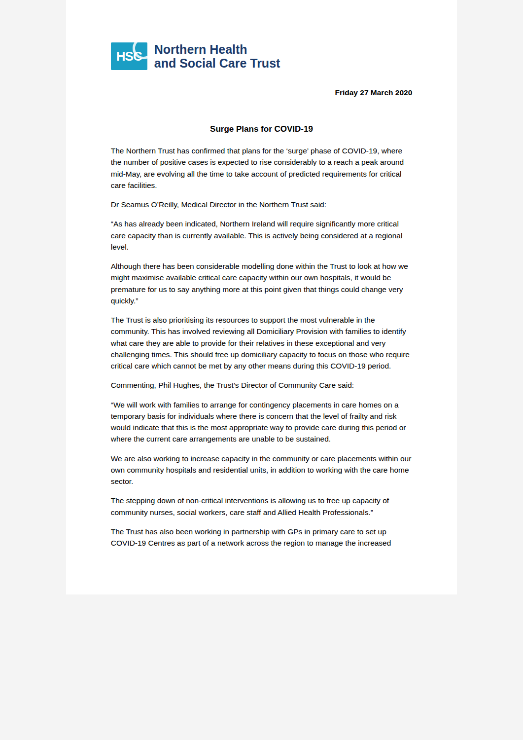HSC
Northern Health
and Social Care Trust
Friday 27 March 2020
Surge Plans for COVID-19
The Northern Trust has confirmed that plans for the ‘surge’ phase of COVID-19, where the number of positive cases is expected to rise considerably to a reach a peak around mid-May, are evolving all the time to take account of predicted requirements for critical care facilities.
Dr Seamus O’Reilly, Medical Director in the Northern Trust said:
“As has already been indicated, Northern Ireland will require significantly more critical care capacity than is currently available. This is actively being considered at a regional level.
Although there has been considerable modelling done within the Trust to look at how we might maximise available critical care capacity within our own hospitals, it would be premature for us to say anything more at this point given that things could change very quickly.”
The Trust is also prioritising its resources to support the most vulnerable in the community. This has involved reviewing all Domiciliary Provision with families to identify what care they are able to provide for their relatives in these exceptional and very challenging times. This should free up domiciliary capacity to focus on those who require critical care which cannot be met by any other means during this COVID-19 period.
Commenting, Phil Hughes, the Trust’s Director of Community Care said:
“We will work with families to arrange for contingency placements in care homes on a temporary basis for individuals where there is concern that the level of frailty and risk would indicate that this is the most appropriate way to provide care during this period or where the current care arrangements are unable to be sustained.
We are also working to increase capacity in the community or care placements within our own community hospitals and residential units, in addition to working with the care home sector.
The stepping down of non-critical interventions is allowing us to free up capacity of community nurses, social workers, care staff and Allied Health Professionals.”
The Trust has also been working in partnership with GPs in primary care to set up COVID-19 Centres as part of a network across the region to manage the increased